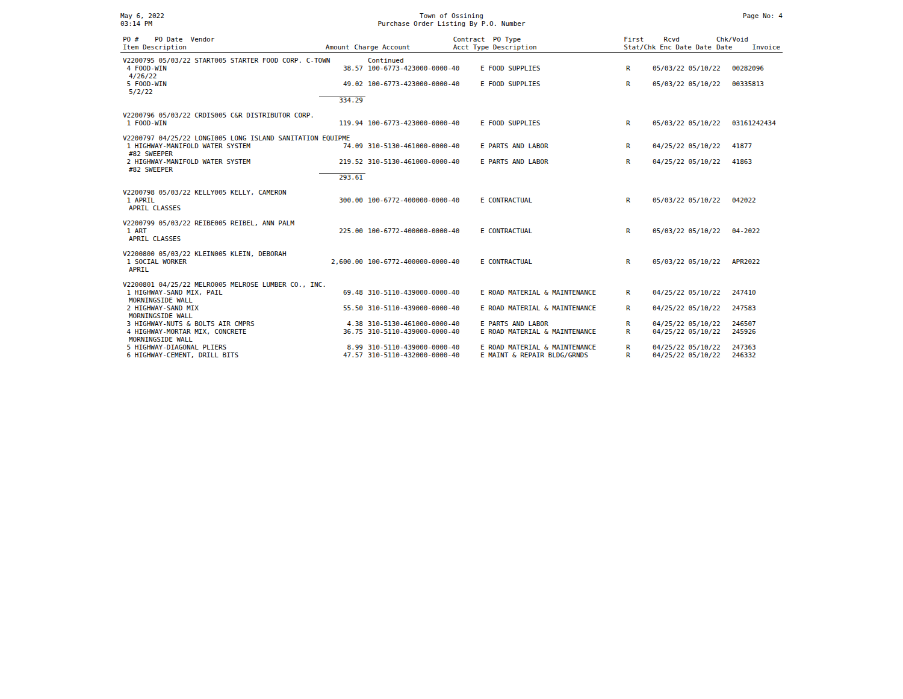| May 6, 2022 | Town of Ossining | Page No: 4 |
| 03:14 PM | Purchase Order Listing By P.O. Number | |
| PO # PO Date Vendor | | | Contract PO Type | | First Rcvd | Chk/Void |
| Item Description | Amount | Charge Account | Acct Type Description | | Stat/Chk Enc Date Date | Date Invoice |
| V2200795 05/03/22 START005 STARTER FOOD CORP. C-TOWN | Continued | | | | |
| 4 FOOD-WIN | 38.57 | 100-6773-423000-0000-40 | E FOOD SUPPLIES | R | 05/03/22 05/10/22 | 00282096 |
| 4/26/22 | | | | | | |
| 5 FOOD-WIN | 49.02 | 100-6773-423000-0000-40 | E FOOD SUPPLIES | R | 05/03/22 05/10/22 | 00335813 |
| 5/2/22 | | | | | | |
| | 334.29 | | | | | |
| V2200796 05/03/22 CRDIS005 C&R DISTRIBUTOR CORP. |
| 1 FOOD-WIN | 119.94 | 100-6773-423000-0000-40 | E FOOD SUPPLIES | R | 05/03/22 05/10/22 | 03161242434 |
| V2200797 04/25/22 LONGI005 LONG ISLAND SANITATION EQUIPME |
| 1 HIGHWAY-MANIFOLD WATER SYSTEM | 74.09 | 310-5130-461000-0000-40 | E PARTS AND LABOR | R | 04/25/22 05/10/22 | 41877 |
| #82 SWEEPER | | | | | | |
| 2 HIGHWAY-MANIFOLD WATER SYSTEM | 219.52 | 310-5130-461000-0000-40 | E PARTS AND LABOR | R | 04/25/22 05/10/22 | 41863 |
| #82 SWEEPER | | | | | | |
| | 293.61 | | | | | |
| V2200798 05/03/22 KELLY005 KELLY, CAMERON |
| 1 APRIL | 300.00 | 100-6772-400000-0000-40 | E CONTRACTUAL | R | 05/03/22 05/10/22 | 042022 |
| APRIL CLASSES | | | | | | |
| V2200799 05/03/22 REIBE005 REIBEL, ANN PALM |
| 1 ART | 225.00 | 100-6772-400000-0000-40 | E CONTRACTUAL | R | 05/03/22 05/10/22 | 04-2022 |
| APRIL CLASSES | | | | | | |
| V2200800 05/03/22 KLEIN005 KLEIN, DEBORAH |
| 1 SOCIAL WORKER | 2,600.00 | 100-6772-400000-0000-40 | E CONTRACTUAL | R | 05/03/22 05/10/22 | APR2022 |
| APRIL | | | | | | |
| V2200801 04/25/22 MELRO005 MELROSE LUMBER CO., INC. |
| 1 HIGHWAY-SAND MIX, PAIL | 69.48 | 310-5110-439000-0000-40 | E ROAD MATERIAL & MAINTENANCE | R | 04/25/22 05/10/22 | 247410 |
| MORNINGSIDE WALL | | | | | | |
| 2 HIGHWAY-SAND MIX | 55.50 | 310-5110-439000-0000-40 | E ROAD MATERIAL & MAINTENANCE | R | 04/25/22 05/10/22 | 247583 |
| MORNINGSIDE WALL | | | | | | |
| 3 HIGHWAY-NUTS & BOLTS AIR CMPRS | 4.38 | 310-5130-461000-0000-40 | E PARTS AND LABOR | R | 04/25/22 05/10/22 | 246507 |
| 4 HIGHWAY-MORTAR MIX, CONCRETE | 36.75 | 310-5110-439000-0000-40 | E ROAD MATERIAL & MAINTENANCE | R | 04/25/22 05/10/22 | 245926 |
| MORNINGSIDE WALL | | | | | | |
| 5 HIGHWAY-DIAGONAL PLIERS | 8.99 | 310-5110-439000-0000-40 | E ROAD MATERIAL & MAINTENANCE | R | 04/25/22 05/10/22 | 247363 |
| 6 HIGHWAY-CEMENT, DRILL BITS | 47.57 | 310-5110-432000-0000-40 | E MAINT & REPAIR BLDG/GRNDS | R | 04/25/22 05/10/22 | 246332 |